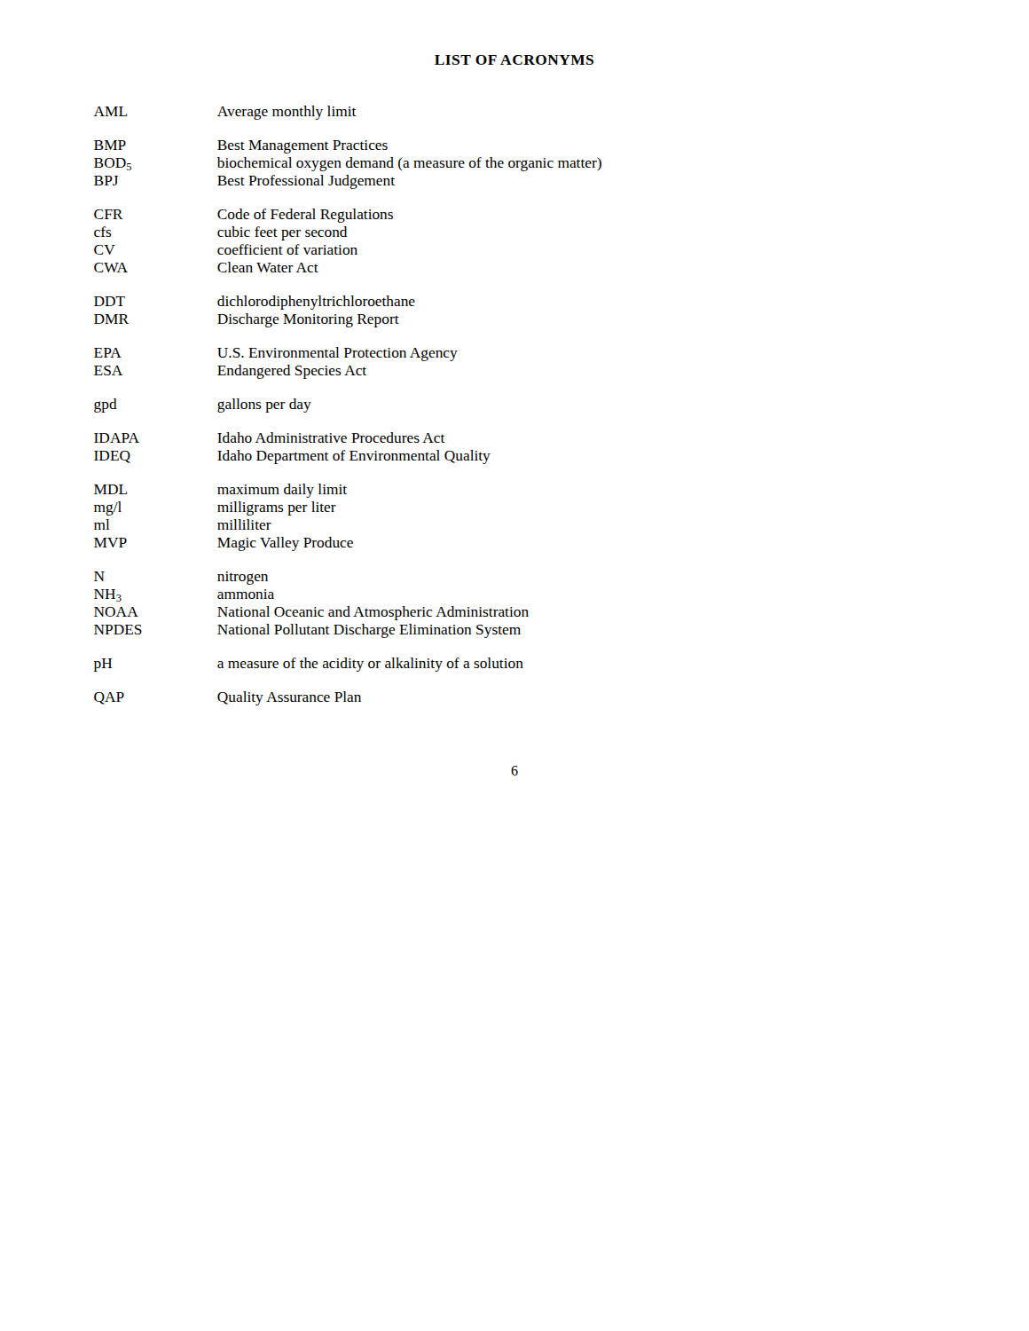LIST OF ACRONYMS
| AML | Average monthly limit |
| BMP | Best Management Practices |
| BOD 5 | biochemical oxygen demand (a measure of the organic matter) |
| BPJ | Best Professional Judgement |
| CFR | Code of Federal Regulations |
| cfs | cubic feet per second |
| CV | coefficient of variation |
| CWA | Clean Water Act |
| DDT | dichlorodiphenyltrichloroethane |
| DMR | Discharge Monitoring Report |
| EPA | U.S. Environmental Protection Agency |
| ESA | Endangered Species Act |
| gpd | gallons per day |
| IDAPA | Idaho Administrative Procedures Act |
| IDEQ | Idaho Department of Environmental Quality |
| MDL | maximum daily limit |
| mg/l | milligrams per liter |
| ml | milliliter |
| MVP | Magic Valley Produce |
| N | nitrogen |
| NH 3 | ammonia |
| NOAA | National Oceanic and Atmospheric Administration |
| NPDES | National Pollutant Discharge Elimination System |
| pH | a measure of the acidity or alkalinity of a solution |
| QAP | Quality Assurance Plan |
6